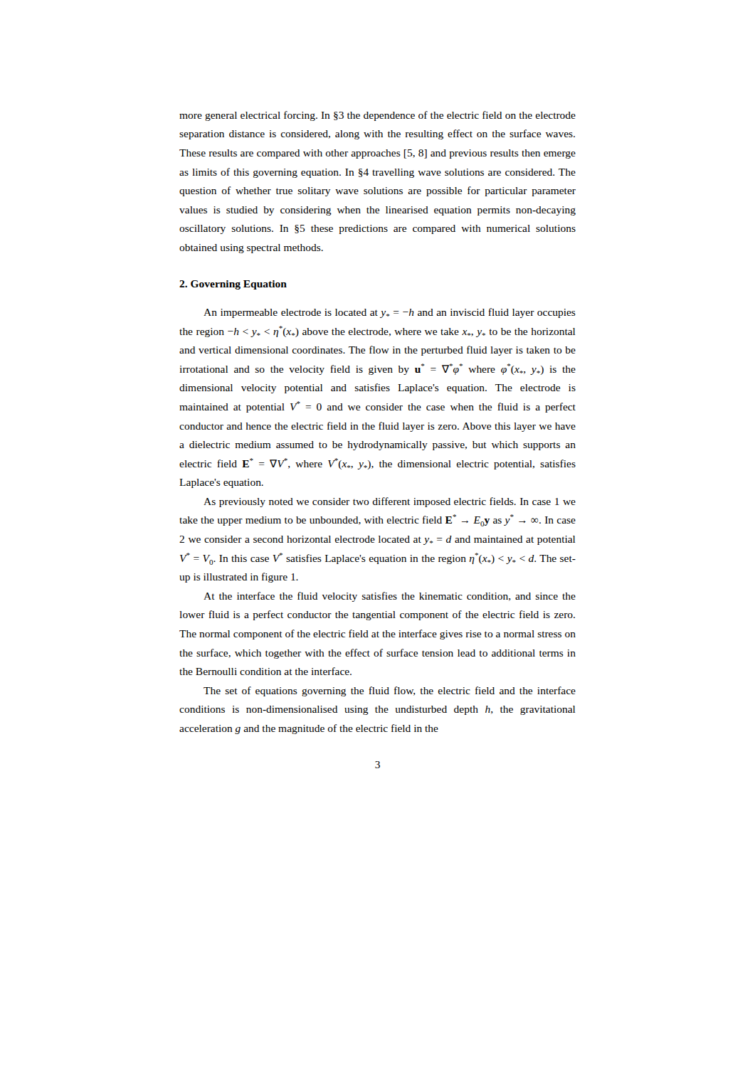more general electrical forcing. In §3 the dependence of the electric field on the electrode separation distance is considered, along with the resulting effect on the surface waves. These results are compared with other approaches [5, 8] and previous results then emerge as limits of this governing equation. In §4 travelling wave solutions are considered. The question of whether true solitary wave solutions are possible for particular parameter values is studied by considering when the linearised equation permits non-decaying oscillatory solutions. In §5 these predictions are compared with numerical solutions obtained using spectral methods.
2. Governing Equation
An impermeable electrode is located at y* = −h and an inviscid fluid layer occupies the region −h < y* < η*(x*) above the electrode, where we take x*, y* to be the horizontal and vertical dimensional coordinates. The flow in the perturbed fluid layer is taken to be irrotational and so the velocity field is given by u* = ∇*φ* where φ*(x*, y*) is the dimensional velocity potential and satisfies Laplace's equation. The electrode is maintained at potential V* = 0 and we consider the case when the fluid is a perfect conductor and hence the electric field in the fluid layer is zero. Above this layer we have a dielectric medium assumed to be hydrodynamically passive, but which supports an electric field E* = ∇V*, where V*(x*, y*), the dimensional electric potential, satisfies Laplace's equation.
As previously noted we consider two different imposed electric fields. In case 1 we take the upper medium to be unbounded, with electric field E* → E0y as y* → ∞. In case 2 we consider a second horizontal electrode located at y* = d and maintained at potential V* = V0. In this case V* satisfies Laplace's equation in the region η*(x*) < y* < d. The set-up is illustrated in figure 1.
At the interface the fluid velocity satisfies the kinematic condition, and since the lower fluid is a perfect conductor the tangential component of the electric field is zero. The normal component of the electric field at the interface gives rise to a normal stress on the surface, which together with the effect of surface tension lead to additional terms in the Bernoulli condition at the interface.
The set of equations governing the fluid flow, the electric field and the interface conditions is non-dimensionalised using the undisturbed depth h, the gravitational acceleration g and the magnitude of the electric field in the
3